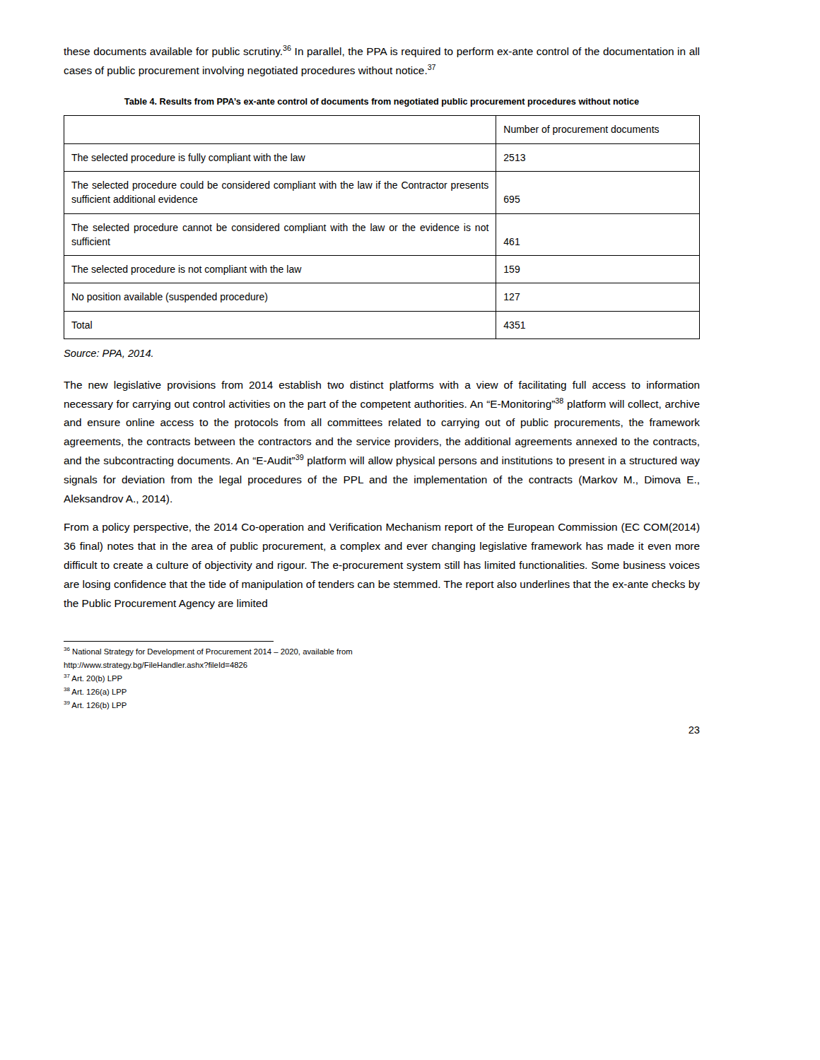these documents available for public scrutiny.36 In parallel, the PPA is required to perform ex-ante control of the documentation in all cases of public procurement involving negotiated procedures without notice.37
Table 4. Results from PPA’s ex-ante control of documents from negotiated public procurement procedures without notice
| | Number of procurement documents |
| The selected procedure is fully compliant with the law | 2513 |
| The selected procedure could be considered compliant with the law if the Contractor presents sufficient additional evidence | 695 |
| The selected procedure cannot be considered compliant with the law or the evidence is not sufficient | 461 |
| The selected procedure is not compliant with the law | 159 |
| No position available (suspended procedure) | 127 |
| Total | 4351 |
Source: PPA, 2014.
The new legislative provisions from 2014 establish two distinct platforms with a view of facilitating full access to information necessary for carrying out control activities on the part of the competent authorities. An “E-Monitoring”38 platform will collect, archive and ensure online access to the protocols from all committees related to carrying out of public procurements, the framework agreements, the contracts between the contractors and the service providers, the additional agreements annexed to the contracts, and the subcontracting documents. An “E-Audit”39 platform will allow physical persons and institutions to present in a structured way signals for deviation from the legal procedures of the PPL and the implementation of the contracts (Markov M., Dimova E., Aleksandrov A., 2014).
From a policy perspective, the 2014 Co-operation and Verification Mechanism report of the European Commission (EC COM(2014) 36 final) notes that in the area of public procurement, a complex and ever changing legislative framework has made it even more difficult to create a culture of objectivity and rigour. The e-procurement system still has limited functionalities. Some business voices are losing confidence that the tide of manipulation of tenders can be stemmed. The report also underlines that the ex-ante checks by the Public Procurement Agency are limited
36 National Strategy for Development of Procurement 2014 – 2020, available from
http://www.strategy.bg/FileHandler.ashx?fileId=4826
37 Art. 20(b) LPP
38 Art. 126(a) LPP
39 Art. 126(b) LPP
23